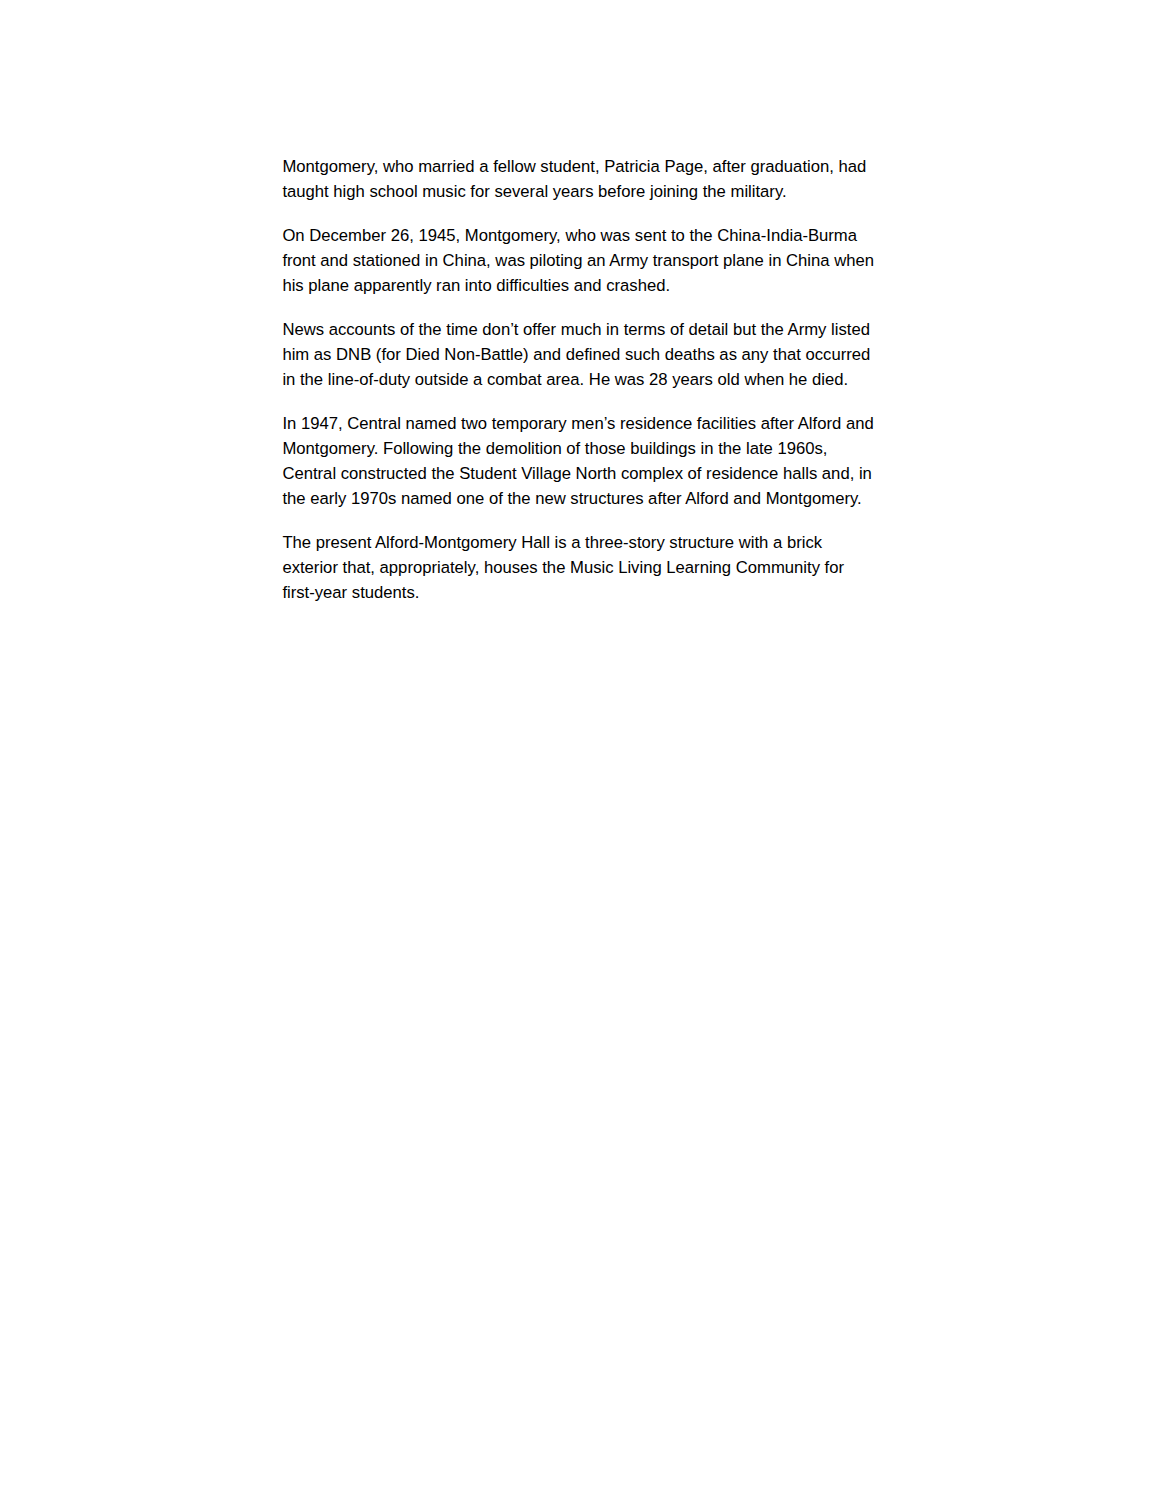Montgomery, who married a fellow student, Patricia Page, after graduation, had taught high school music for several years before joining the military.
On December 26, 1945, Montgomery, who was sent to the China-India-Burma front and stationed in China, was piloting an Army transport plane in China when his plane apparently ran into difficulties and crashed.
News accounts of the time don’t offer much in terms of detail but the Army listed him as DNB (for Died Non-Battle) and defined such deaths as any that occurred in the line-of-duty outside a combat area. He was 28 years old when he died.
In 1947, Central named two temporary men’s residence facilities after Alford and Montgomery. Following the demolition of those buildings in the late 1960s, Central constructed the Student Village North complex of residence halls and, in the early 1970s named one of the new structures after Alford and Montgomery.
The present Alford-Montgomery Hall is a three-story structure with a brick exterior that, appropriately, houses the Music Living Learning Community for first-year students.